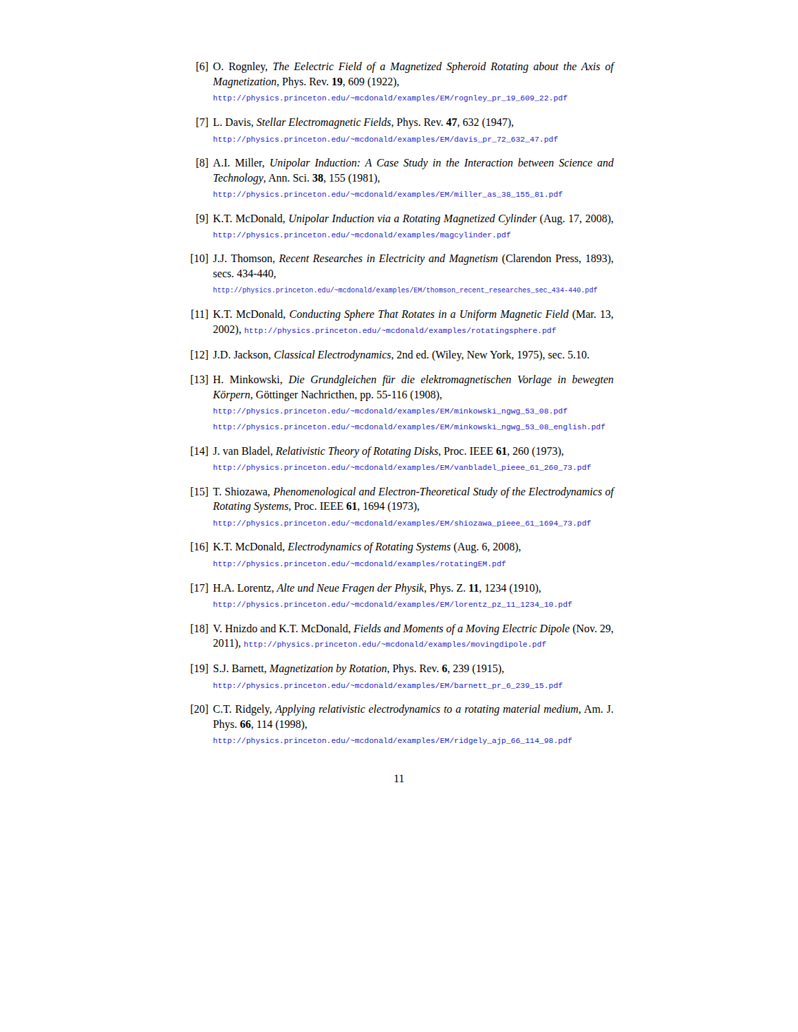[6] O. Rognley, The Eelectric Field of a Magnetized Spheroid Rotating about the Axis of Magnetization, Phys. Rev. 19, 609 (1922), http://physics.princeton.edu/~mcdonald/examples/EM/rognley_pr_19_609_22.pdf
[7] L. Davis, Stellar Electromagnetic Fields, Phys. Rev. 47, 632 (1947), http://physics.princeton.edu/~mcdonald/examples/EM/davis_pr_72_632_47.pdf
[8] A.I. Miller, Unipolar Induction: A Case Study in the Interaction between Science and Technology, Ann. Sci. 38, 155 (1981), http://physics.princeton.edu/~mcdonald/examples/EM/miller_as_38_155_81.pdf
[9] K.T. McDonald, Unipolar Induction via a Rotating Magnetized Cylinder (Aug. 17, 2008), http://physics.princeton.edu/~mcdonald/examples/magcylinder.pdf
[10] J.J. Thomson, Recent Researches in Electricity and Magnetism (Clarendon Press, 1893), secs. 434-440, http://physics.princeton.edu/~mcdonald/examples/EM/thomson_recent_researches_sec_434-440.pdf
[11] K.T. McDonald, Conducting Sphere That Rotates in a Uniform Magnetic Field (Mar. 13, 2002), http://physics.princeton.edu/~mcdonald/examples/rotatingsphere.pdf
[12] J.D. Jackson, Classical Electrodynamics, 2nd ed. (Wiley, New York, 1975), sec. 5.10.
[13] H. Minkowski, Die Grundgleichen für die elektromagnetischen Vorlage in bewegten Körpern, Göttinger Nachricthen, pp. 55-116 (1908), http://physics.princeton.edu/~mcdonald/examples/EM/minkowski_ngwg_53_08.pdf http://physics.princeton.edu/~mcdonald/examples/EM/minkowski_ngwg_53_08_english.pdf
[14] J. van Bladel, Relativistic Theory of Rotating Disks, Proc. IEEE 61, 260 (1973), http://physics.princeton.edu/~mcdonald/examples/EM/vanbladel_pieee_61_260_73.pdf
[15] T. Shiozawa, Phenomenological and Electron-Theoretical Study of the Electrodynamics of Rotating Systems, Proc. IEEE 61, 1694 (1973), http://physics.princeton.edu/~mcdonald/examples/EM/shiozawa_pieee_61_1694_73.pdf
[16] K.T. McDonald, Electrodynamics of Rotating Systems (Aug. 6, 2008), http://physics.princeton.edu/~mcdonald/examples/rotatingEM.pdf
[17] H.A. Lorentz, Alte und Neue Fragen der Physik, Phys. Z. 11, 1234 (1910), http://physics.princeton.edu/~mcdonald/examples/EM/lorentz_pz_11_1234_10.pdf
[18] V. Hnizdo and K.T. McDonald, Fields and Moments of a Moving Electric Dipole (Nov. 29, 2011), http://physics.princeton.edu/~mcdonald/examples/movingdipole.pdf
[19] S.J. Barnett, Magnetization by Rotation, Phys. Rev. 6, 239 (1915), http://physics.princeton.edu/~mcdonald/examples/EM/barnett_pr_6_239_15.pdf
[20] C.T. Ridgely, Applying relativistic electrodynamics to a rotating material medium, Am. J. Phys. 66, 114 (1998), http://physics.princeton.edu/~mcdonald/examples/EM/ridgely_ajp_66_114_98.pdf
11